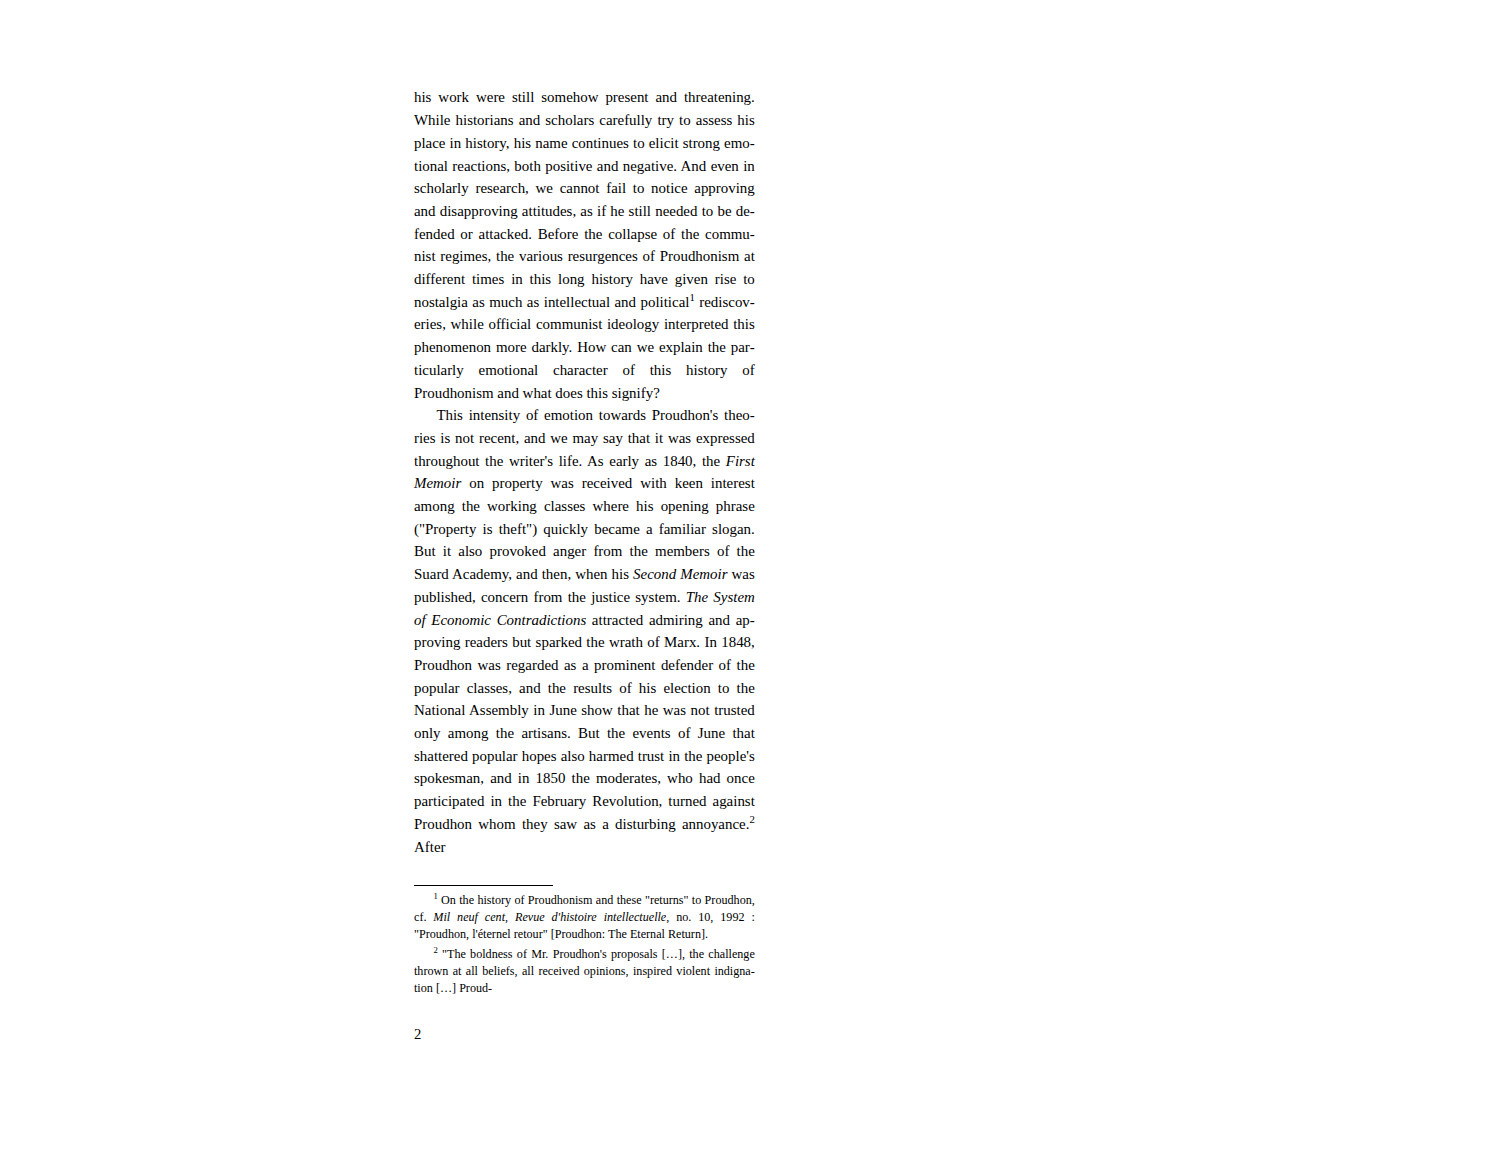his work were still somehow present and threatening. While historians and scholars carefully try to assess his place in history, his name continues to elicit strong emotional reactions, both positive and negative. And even in scholarly research, we cannot fail to notice approving and disapproving attitudes, as if he still needed to be defended or attacked. Before the collapse of the communist regimes, the various resurgences of Proudhonism at different times in this long history have given rise to nostalgia as much as intellectual and political1 rediscoveries, while official communist ideology interpreted this phenomenon more darkly. How can we explain the particularly emotional character of this history of Proudhonism and what does this signify?
This intensity of emotion towards Proudhon's theories is not recent, and we may say that it was expressed throughout the writer's life. As early as 1840, the First Memoir on property was received with keen interest among the working classes where his opening phrase ("Property is theft") quickly became a familiar slogan. But it also provoked anger from the members of the Suard Academy, and then, when his Second Memoir was published, concern from the justice system. The System of Economic Contradictions attracted admiring and approving readers but sparked the wrath of Marx. In 1848, Proudhon was regarded as a prominent defender of the popular classes, and the results of his election to the National Assembly in June show that he was not trusted only among the artisans. But the events of June that shattered popular hopes also harmed trust in the people's spokesman, and in 1850 the moderates, who had once participated in the February Revolution, turned against Proudhon whom they saw as a disturbing annoyance.2 After
1 On the history of Proudhonism and these "returns" to Proudhon, cf. Mil neuf cent, Revue d'histoire intellectuelle, no. 10, 1992 : "Proudhon, l'éternel retour" [Proudhon: The Eternal Return].
2 "The boldness of Mr. Proudhon's proposals […], the challenge thrown at all beliefs, all received opinions, inspired violent indignation […] Proud-
2